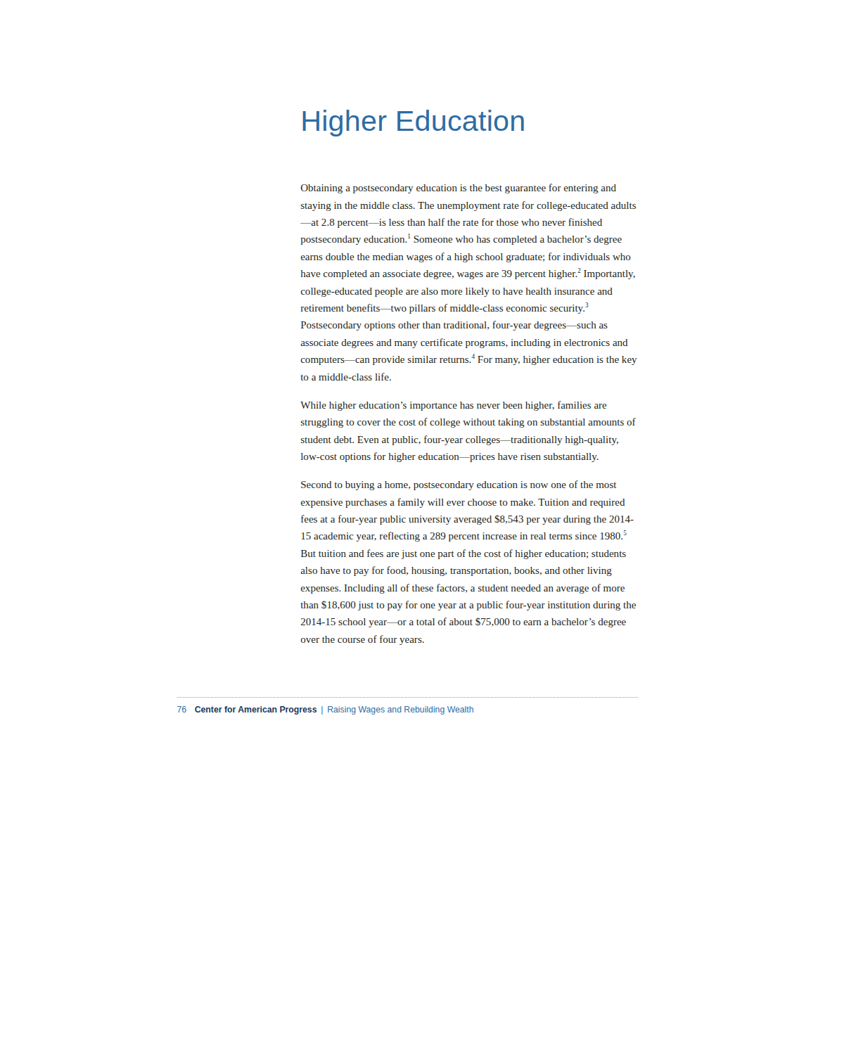Higher Education
Obtaining a postsecondary education is the best guarantee for entering and staying in the middle class. The unemployment rate for college-educated adults—at 2.8 percent—is less than half the rate for those who never finished postsecondary education.1 Someone who has completed a bachelor’s degree earns double the median wages of a high school graduate; for individuals who have completed an associate degree, wages are 39 percent higher.2 Importantly, college-educated people are also more likely to have health insurance and retirement benefits—two pillars of middle-class economic security.3 Postsecondary options other than traditional, four-year degrees—such as associate degrees and many certificate programs, including in electronics and computers—can provide similar returns.4 For many, higher education is the key to a middle-class life.
While higher education’s importance has never been higher, families are struggling to cover the cost of college without taking on substantial amounts of student debt. Even at public, four-year colleges—traditionally high-quality, low-cost options for higher education—prices have risen substantially.
Second to buying a home, postsecondary education is now one of the most expensive purchases a family will ever choose to make. Tuition and required fees at a four-year public university averaged $8,543 per year during the 2014-15 academic year, reflecting a 289 percent increase in real terms since 1980.5 But tuition and fees are just one part of the cost of higher education; students also have to pay for food, housing, transportation, books, and other living expenses. Including all of these factors, a student needed an average of more than $18,600 just to pay for one year at a public four-year institution during the 2014-15 school year—or a total of about $75,000 to earn a bachelor’s degree over the course of four years.
76 Center for American Progress|Raising Wages and Rebuilding Wealth